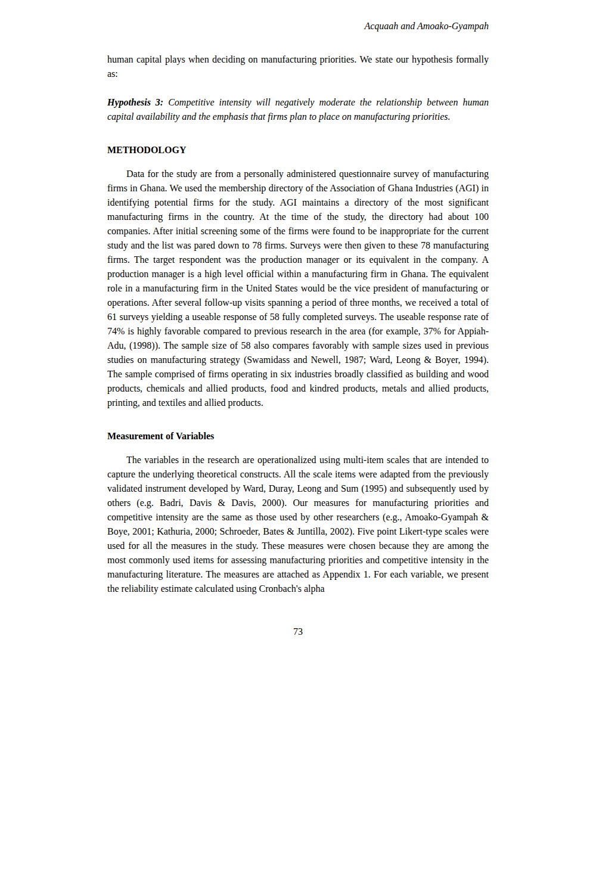Acquaah and Amoako-Gyampah
human capital plays when deciding on manufacturing priorities. We state our hypothesis formally as:
Hypothesis 3: Competitive intensity will negatively moderate the relationship between human capital availability and the emphasis that firms plan to place on manufacturing priorities.
Methodology
Data for the study are from a personally administered questionnaire survey of manufacturing firms in Ghana. We used the membership directory of the Association of Ghana Industries (AGI) in identifying potential firms for the study. AGI maintains a directory of the most significant manufacturing firms in the country. At the time of the study, the directory had about 100 companies. After initial screening some of the firms were found to be inappropriate for the current study and the list was pared down to 78 firms. Surveys were then given to these 78 manufacturing firms. The target respondent was the production manager or its equivalent in the company. A production manager is a high level official within a manufacturing firm in Ghana. The equivalent role in a manufacturing firm in the United States would be the vice president of manufacturing or operations. After several follow-up visits spanning a period of three months, we received a total of 61 surveys yielding a useable response of 58 fully completed surveys. The useable response rate of 74% is highly favorable compared to previous research in the area (for example, 37% for Appiah-Adu, (1998)). The sample size of 58 also compares favorably with sample sizes used in previous studies on manufacturing strategy (Swamidass and Newell, 1987; Ward, Leong & Boyer, 1994). The sample comprised of firms operating in six industries broadly classified as building and wood products, chemicals and allied products, food and kindred products, metals and allied products, printing, and textiles and allied products.
Measurement of Variables
The variables in the research are operationalized using multi-item scales that are intended to capture the underlying theoretical constructs. All the scale items were adapted from the previously validated instrument developed by Ward, Duray, Leong and Sum (1995) and subsequently used by others (e.g. Badri, Davis & Davis, 2000). Our measures for manufacturing priorities and competitive intensity are the same as those used by other researchers (e.g., Amoako-Gyampah & Boye, 2001; Kathuria, 2000; Schroeder, Bates & Juntilla, 2002). Five point Likert-type scales were used for all the measures in the study. These measures were chosen because they are among the most commonly used items for assessing manufacturing priorities and competitive intensity in the manufacturing literature. The measures are attached as Appendix 1. For each variable, we present the reliability estimate calculated using Cronbach's alpha
73